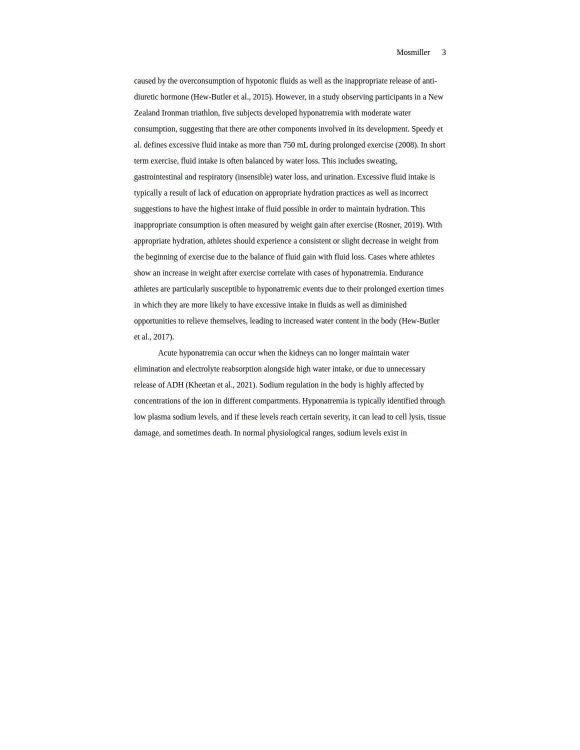Mosmiller3
caused by the overconsumption of hypotonic fluids as well as the inappropriate release of anti-diuretic hormone (Hew-Butler et al., 2015). However, in a study observing participants in a New Zealand Ironman triathlon, five subjects developed hyponatremia with moderate water consumption, suggesting that there are other components involved in its development. Speedy et al. defines excessive fluid intake as more than 750 mL during prolonged exercise (2008). In short term exercise, fluid intake is often balanced by water loss. This includes sweating, gastrointestinal and respiratory (insensible) water loss, and urination. Excessive fluid intake is typically a result of lack of education on appropriate hydration practices as well as incorrect suggestions to have the highest intake of fluid possible in order to maintain hydration. This inappropriate consumption is often measured by weight gain after exercise (Rosner, 2019). With appropriate hydration, athletes should experience a consistent or slight decrease in weight from the beginning of exercise due to the balance of fluid gain with fluid loss. Cases where athletes show an increase in weight after exercise correlate with cases of hyponatremia. Endurance athletes are particularly susceptible to hyponatremic events due to their prolonged exertion times in which they are more likely to have excessive intake in fluids as well as diminished opportunities to relieve themselves, leading to increased water content in the body (Hew-Butler et al., 2017).
Acute hyponatremia can occur when the kidneys can no longer maintain water elimination and electrolyte reabsorption alongside high water intake, or due to unnecessary release of ADH (Kheetan et al., 2021). Sodium regulation in the body is highly affected by concentrations of the ion in different compartments. Hyponatremia is typically identified through low plasma sodium levels, and if these levels reach certain severity, it can lead to cell lysis, tissue damage, and sometimes death. In normal physiological ranges, sodium levels exist in